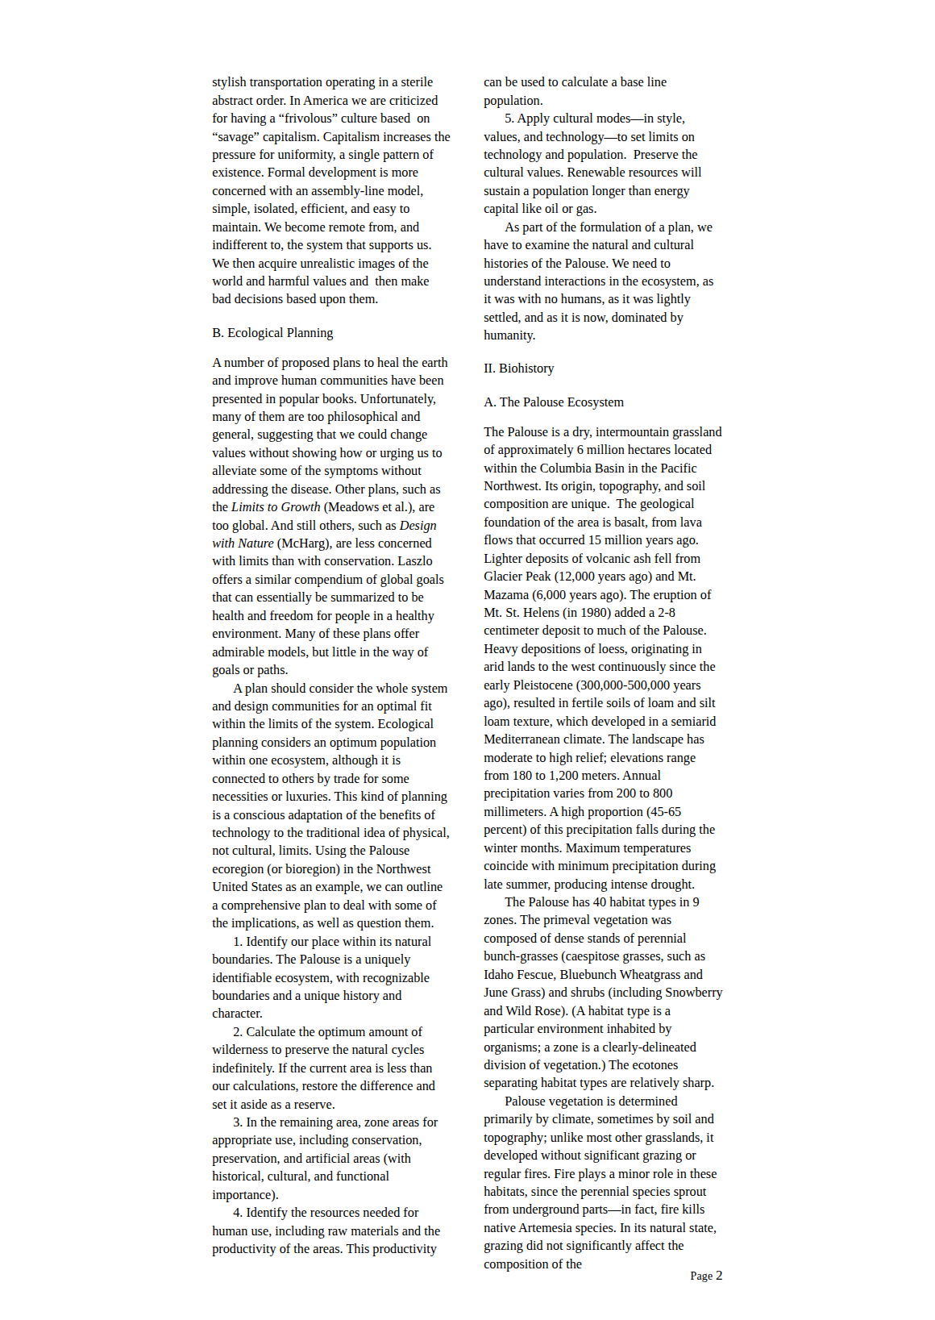stylish transportation operating in a sterile abstract order. In America we are criticized for having a “frivolous” culture based on “savage” capitalism. Capitalism increases the pressure for uniformity, a single pattern of existence. Formal development is more concerned with an assembly-line model, simple, isolated, efficient, and easy to maintain. We become remote from, and indifferent to, the system that supports us. We then acquire unrealistic images of the world and harmful values and then make bad decisions based upon them.
B. Ecological Planning
A number of proposed plans to heal the earth and improve human communities have been presented in popular books. Unfortunately, many of them are too philosophical and general, suggesting that we could change values without showing how or urging us to alleviate some of the symptoms without addressing the disease. Other plans, such as the Limits to Growth (Meadows et al.), are too global. And still others, such as Design with Nature (McHarg), are less concerned with limits than with conservation. Laszlo offers a similar compendium of global goals that can essentially be summarized to be health and freedom for people in a healthy environment. Many of these plans offer admirable models, but little in the way of goals or paths.
A plan should consider the whole system and design communities for an optimal fit within the limits of the system. Ecological planning considers an optimum population within one ecosystem, although it is connected to others by trade for some necessities or luxuries. This kind of planning is a conscious adaptation of the benefits of technology to the traditional idea of physical, not cultural, limits. Using the Palouse ecoregion (or bioregion) in the Northwest United States as an example, we can outline a comprehensive plan to deal with some of the implications, as well as question them.
1. Identify our place within its natural boundaries. The Palouse is a uniquely identifiable ecosystem, with recognizable boundaries and a unique history and character.
2. Calculate the optimum amount of wilderness to preserve the natural cycles indefinitely. If the current area is less than our calculations, restore the difference and set it aside as a reserve.
3. In the remaining area, zone areas for appropriate use, including conservation, preservation, and artificial areas (with historical, cultural, and functional importance).
4. Identify the resources needed for human use, including raw materials and the productivity of the areas. This productivity can be used to calculate a base line population.
5. Apply cultural modes—in style, values, and technology—to set limits on technology and population. Preserve the cultural values. Renewable resources will sustain a population longer than energy capital like oil or gas.
As part of the formulation of a plan, we have to examine the natural and cultural histories of the Palouse. We need to understand interactions in the ecosystem, as it was with no humans, as it was lightly settled, and as it is now, dominated by humanity.
II. Biohistory
A. The Palouse Ecosystem
The Palouse is a dry, intermountain grassland of approximately 6 million hectares located within the Columbia Basin in the Pacific Northwest. Its origin, topography, and soil composition are unique. The geological foundation of the area is basalt, from lava flows that occurred 15 million years ago. Lighter deposits of volcanic ash fell from Glacier Peak (12,000 years ago) and Mt. Mazama (6,000 years ago). The eruption of Mt. St. Helens (in 1980) added a 2-8 centimeter deposit to much of the Palouse. Heavy depositions of loess, originating in arid lands to the west continuously since the early Pleistocene (300,000-500,000 years ago), resulted in fertile soils of loam and silt loam texture, which developed in a semiarid Mediterranean climate. The landscape has moderate to high relief; elevations range from 180 to 1,200 meters. Annual precipitation varies from 200 to 800 millimeters. A high proportion (45-65 percent) of this precipitation falls during the winter months. Maximum temperatures coincide with minimum precipitation during late summer, producing intense drought.
The Palouse has 40 habitat types in 9 zones. The primeval vegetation was composed of dense stands of perennial bunch-grasses (caespitose grasses, such as Idaho Fescue, Bluebunch Wheatgrass and June Grass) and shrubs (including Snowberry and Wild Rose). (A habitat type is a particular environment inhabited by organisms; a zone is a clearly-delineated division of vegetation.) The ecotones separating habitat types are relatively sharp.
Palouse vegetation is determined primarily by climate, sometimes by soil and topography; unlike most other grasslands, it developed without significant grazing or regular fires. Fire plays a minor role in these habitats, since the perennial species sprout from underground parts—in fact, fire kills native Artemesia species. In its natural state, grazing did not significantly affect the composition of the
Page 2